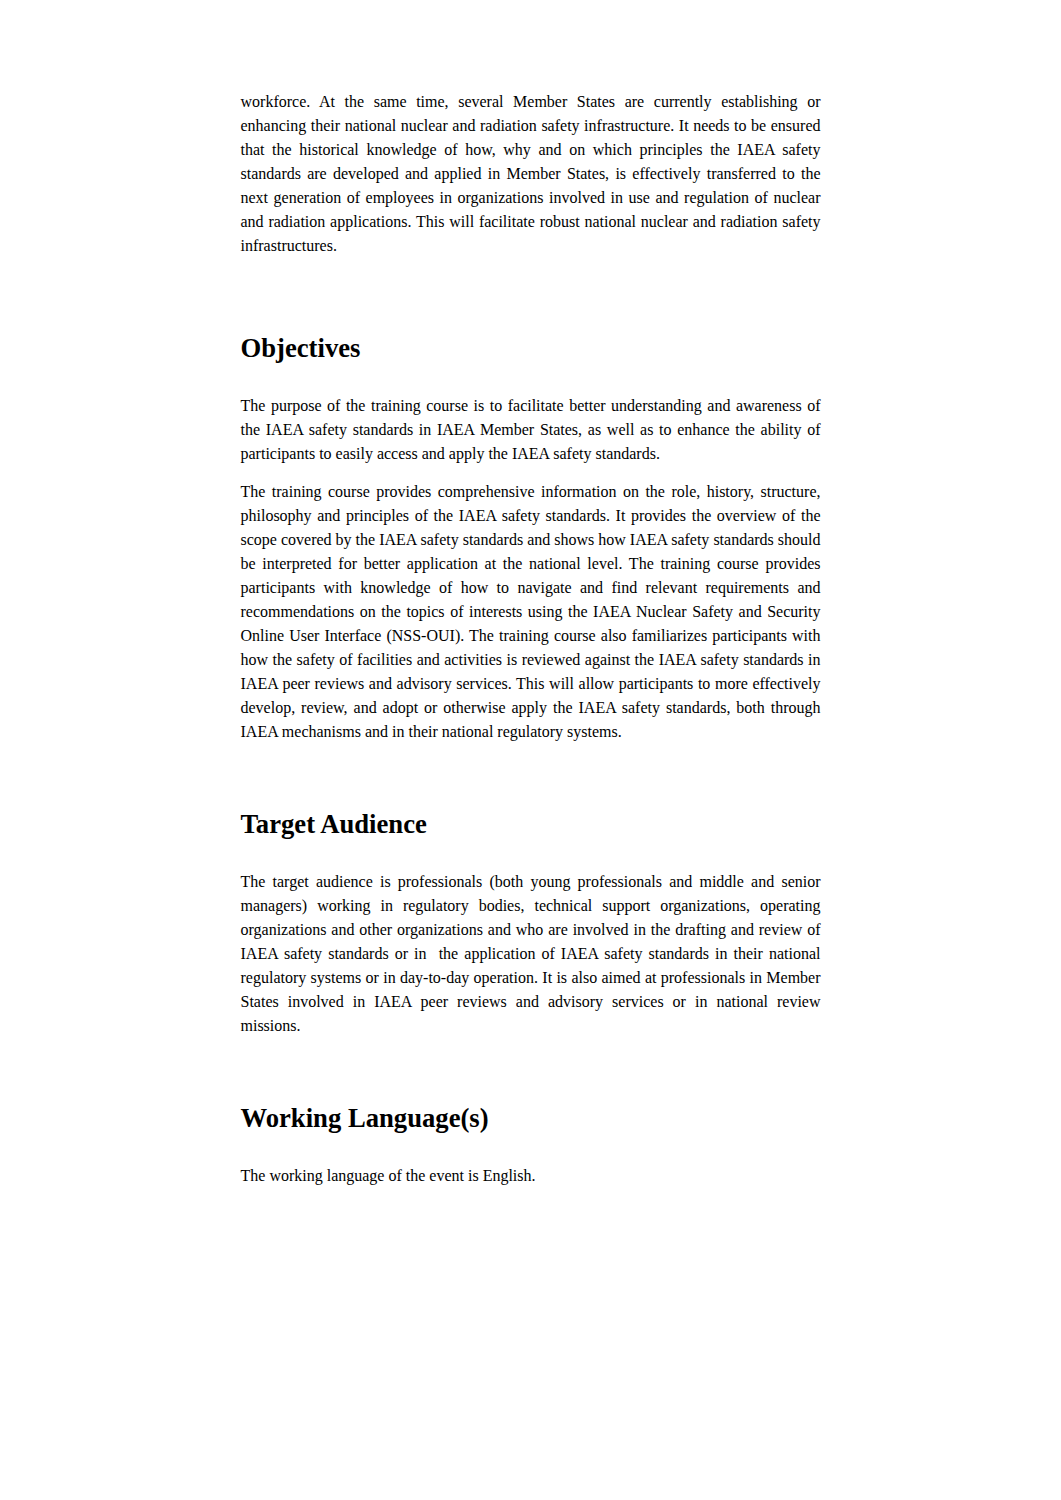workforce. At the same time, several Member States are currently establishing or enhancing their national nuclear and radiation safety infrastructure. It needs to be ensured that the historical knowledge of how, why and on which principles the IAEA safety standards are developed and applied in Member States, is effectively transferred to the next generation of employees in organizations involved in use and regulation of nuclear and radiation applications. This will facilitate robust national nuclear and radiation safety infrastructures.
Objectives
The purpose of the training course is to facilitate better understanding and awareness of the IAEA safety standards in IAEA Member States, as well as to enhance the ability of participants to easily access and apply the IAEA safety standards.
The training course provides comprehensive information on the role, history, structure, philosophy and principles of the IAEA safety standards. It provides the overview of the scope covered by the IAEA safety standards and shows how IAEA safety standards should be interpreted for better application at the national level. The training course provides participants with knowledge of how to navigate and find relevant requirements and recommendations on the topics of interests using the IAEA Nuclear Safety and Security Online User Interface (NSS-OUI). The training course also familiarizes participants with how the safety of facilities and activities is reviewed against the IAEA safety standards in IAEA peer reviews and advisory services. This will allow participants to more effectively develop, review, and adopt or otherwise apply the IAEA safety standards, both through IAEA mechanisms and in their national regulatory systems.
Target Audience
The target audience is professionals (both young professionals and middle and senior managers) working in regulatory bodies, technical support organizations, operating organizations and other organizations and who are involved in the drafting and review of IAEA safety standards or in the application of IAEA safety standards in their national regulatory systems or in day-to-day operation. It is also aimed at professionals in Member States involved in IAEA peer reviews and advisory services or in national review missions.
Working Language(s)
The working language of the event is English.